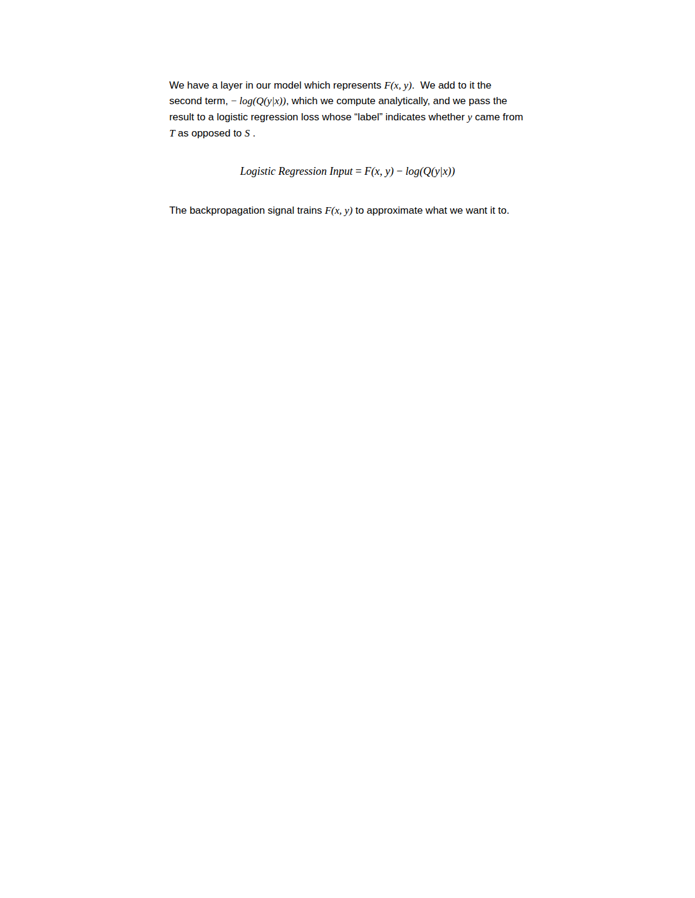We have a layer in our model which represents F(x, y). We add to it the second term, − log(Q(y|x)), which we compute analytically, and we pass the result to a logistic regression loss whose “label” indicates whether y came from T as opposed to S .
Logistic Regression Input = F(x, y) − log(Q(y|x))
The backpropagation signal trains F(x, y) to approximate what we want it to.